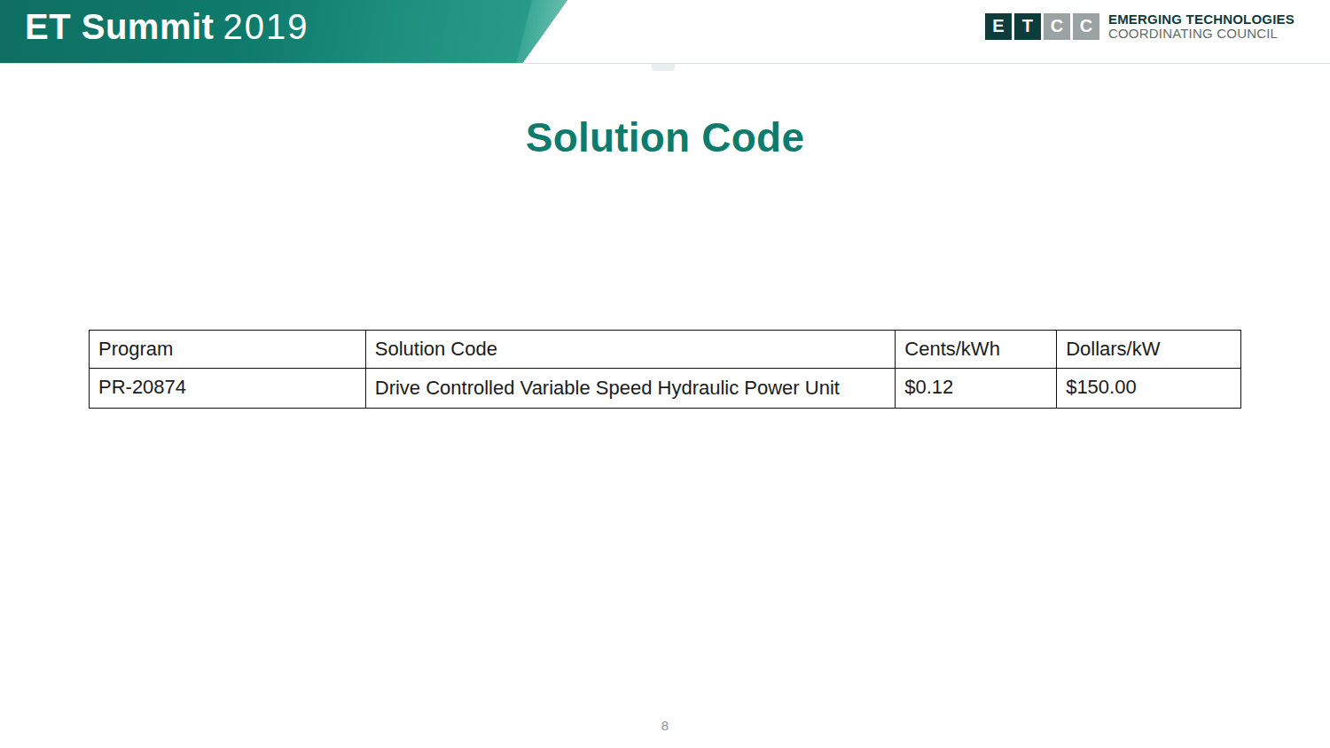ET Summit 2019
E T C C
EMERGING TECHNOLOGIES
COORDINATING COUNCIL
Solution Code
| Program | Solution Code | Cents/kWh | Dollars/kW |
| --- | --- | --- | --- |
| PR-20874 | Drive Controlled Variable Speed Hydraulic Power Unit | $0.12 | $150.00 |
8